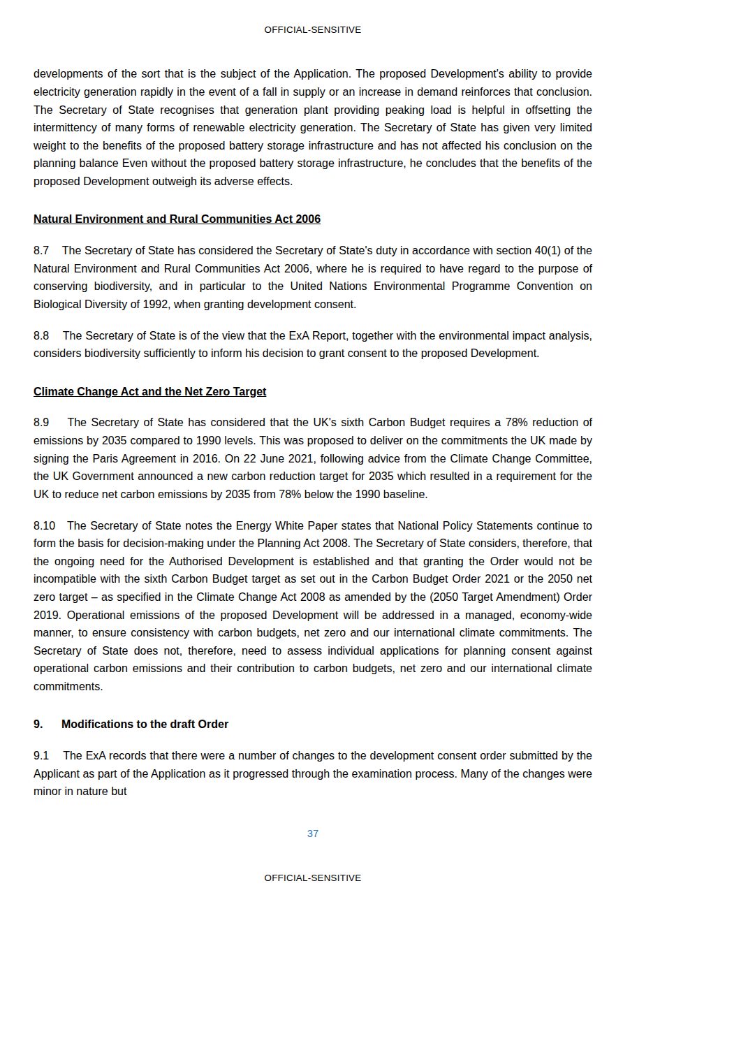OFFICIAL-SENSITIVE
developments of the sort that is the subject of the Application. The proposed Development's ability to provide electricity generation rapidly in the event of a fall in supply or an increase in demand reinforces that conclusion. The Secretary of State recognises that generation plant providing peaking load is helpful in offsetting the intermittency of many forms of renewable electricity generation. The Secretary of State has given very limited weight to the benefits of the proposed battery storage infrastructure and has not affected his conclusion on the planning balance Even without the proposed battery storage infrastructure, he concludes that the benefits of the proposed Development outweigh its adverse effects.
Natural Environment and Rural Communities Act 2006
8.7 The Secretary of State has considered the Secretary of State's duty in accordance with section 40(1) of the Natural Environment and Rural Communities Act 2006, where he is required to have regard to the purpose of conserving biodiversity, and in particular to the United Nations Environmental Programme Convention on Biological Diversity of 1992, when granting development consent.
8.8 The Secretary of State is of the view that the ExA Report, together with the environmental impact analysis, considers biodiversity sufficiently to inform his decision to grant consent to the proposed Development.
Climate Change Act and the Net Zero Target
8.9 The Secretary of State has considered that the UK's sixth Carbon Budget requires a 78% reduction of emissions by 2035 compared to 1990 levels. This was proposed to deliver on the commitments the UK made by signing the Paris Agreement in 2016. On 22 June 2021, following advice from the Climate Change Committee, the UK Government announced a new carbon reduction target for 2035 which resulted in a requirement for the UK to reduce net carbon emissions by 2035 from 78% below the 1990 baseline.
8.10 The Secretary of State notes the Energy White Paper states that National Policy Statements continue to form the basis for decision-making under the Planning Act 2008. The Secretary of State considers, therefore, that the ongoing need for the Authorised Development is established and that granting the Order would not be incompatible with the sixth Carbon Budget target as set out in the Carbon Budget Order 2021 or the 2050 net zero target – as specified in the Climate Change Act 2008 as amended by the (2050 Target Amendment) Order 2019. Operational emissions of the proposed Development will be addressed in a managed, economy-wide manner, to ensure consistency with carbon budgets, net zero and our international climate commitments. The Secretary of State does not, therefore, need to assess individual applications for planning consent against operational carbon emissions and their contribution to carbon budgets, net zero and our international climate commitments.
9. Modifications to the draft Order
9.1 The ExA records that there were a number of changes to the development consent order submitted by the Applicant as part of the Application as it progressed through the examination process. Many of the changes were minor in nature but
37
OFFICIAL-SENSITIVE